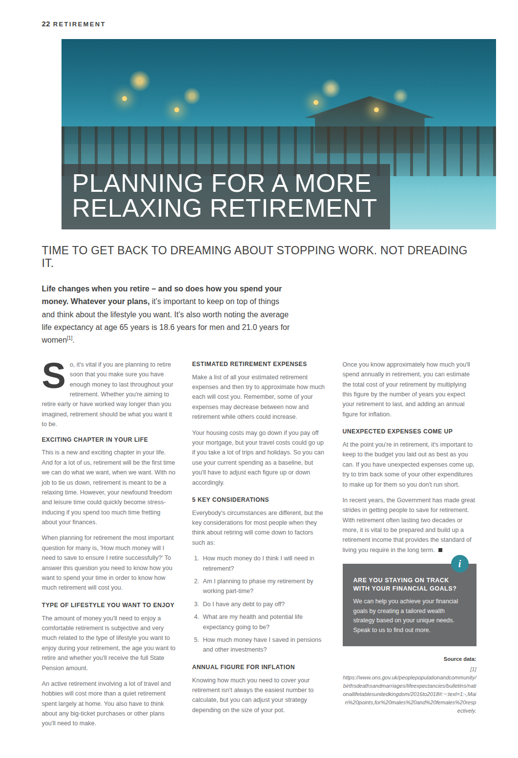22 RETIREMENT
Planning for a more
relaxing retirement
Time to get back to dreaming about stopping work. Not dreading it.
Life changes when you retire – and so does how you spend your money. Whatever your plans, it's important to keep on top of things and think about the lifestyle you want. It's also worth noting the average life expectancy at age 65 years is 18.6 years for men and 21.0 years for women[1].
So, it's vital if you are planning to retire soon that you make sure you have enough money to last throughout your retirement. Whether you're aiming to retire early or have worked way longer than you imagined, retirement should be what you want it to be.
Exciting chapter in your life
This is a new and exciting chapter in your life. And for a lot of us, retirement will be the first time we can do what we want, when we want. With no job to tie us down, retirement is meant to be a relaxing time. However, your newfound freedom and leisure time could quickly become stress-inducing if you spend too much time fretting about your finances.
When planning for retirement the most important question for many is, 'How much money will I need to save to ensure I retire successfully?' To answer this question you need to know how you want to spend your time in order to know how much retirement will cost you.
Type of lifestyle you want to enjoy
The amount of money you'll need to enjoy a comfortable retirement is subjective and very much related to the type of lifestyle you want to enjoy during your retirement, the age you want to retire and whether you'll receive the full State Pension amount.
An active retirement involving a lot of travel and hobbies will cost more than a quiet retirement spent largely at home. You also have to think about any big-ticket purchases or other plans you'll need to make.
Estimated retirement expenses
Make a list of all your estimated retirement expenses and then try to approximate how much each will cost you. Remember, some of your expenses may decrease between now and retirement while others could increase.
Your housing costs may go down if you pay off your mortgage, but your travel costs could go up if you take a lot of trips and holidays. So you can use your current spending as a baseline, but you'll have to adjust each figure up or down accordingly.
5 key considerations
Everybody's circumstances are different, but the key considerations for most people when they think about retiring will come down to factors such as:
How much money do I think I will need in retirement?
Am I planning to phase my retirement by working part-time?
Do I have any debt to pay off?
What are my health and potential life expectancy going to be?
How much money have I saved in pensions and other investments?
Annual figure for inflation
Knowing how much you need to cover your retirement isn't always the easiest number to calculate, but you can adjust your strategy depending on the size of your pot.
Once you know approximately how much you'll spend annually in retirement, you can estimate the total cost of your retirement by multiplying this figure by the number of years you expect your retirement to last, and adding an annual figure for inflation.
Unexpected expenses come up
At the point you're in retirement, it's important to keep to the budget you laid out as best as you can. If you have unexpected expenses come up, try to trim back some of your other expenditures to make up for them so you don't run short.
In recent years, the Government has made great strides in getting people to save for retirement. With retirement often lasting two decades or more, it is vital to be prepared and build up a retirement income that provides the standard of living you require in the long term.
i
Are you staying on track with your financial goals?
We can help you achieve your financial goals by creating a tailored wealth strategy based on your unique needs. Speak to us to find out more.
Source data: [1] https://www.ons.gov.uk/peoplepopulationandcommunity/birthsdeathsandmarriages/lifeexpectancies/bulletins/nationallifetablesunitedkingdom/2016to2018#:~:text=1:-,Main%20points,for%20males%20and%20females%20respectively.